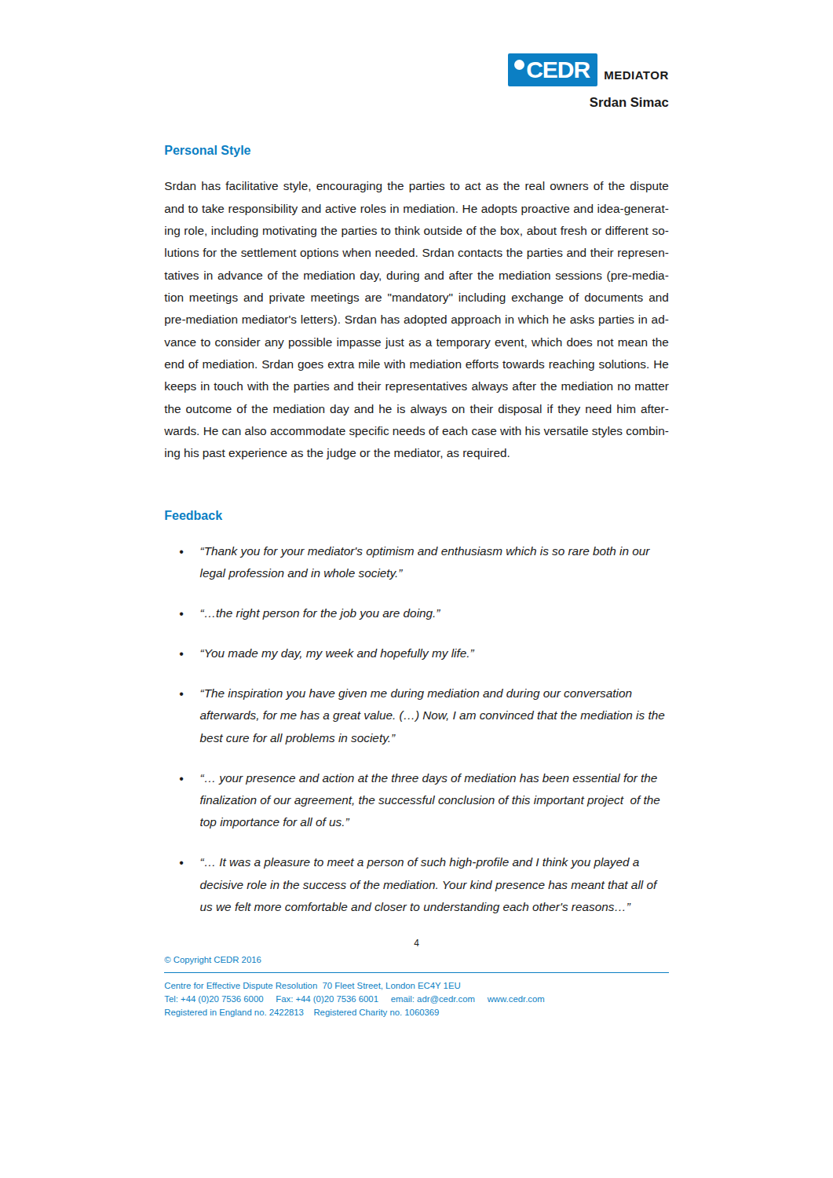CEDR
MEDIATOR
Srdan Simac
Personal Style
Srdan has facilitative style, encouraging the parties to act as the real owners of the dispute and to take responsibility and active roles in mediation. He adopts proactive and idea-generating role, including motivating the parties to think outside of the box, about fresh or different solutions for the settlement options when needed. Srdan contacts the parties and their representatives in advance of the mediation day, during and after the mediation sessions (pre-mediation meetings and private meetings are "mandatory" including exchange of documents and pre-mediation mediator's letters). Srdan has adopted approach in which he asks parties in advance to consider any possible impasse just as a temporary event, which does not mean the end of mediation. Srdan goes extra mile with mediation efforts towards reaching solutions. He keeps in touch with the parties and their representatives always after the mediation no matter the outcome of the mediation day and he is always on their disposal if they need him afterwards. He can also accommodate specific needs of each case with his versatile styles combining his past experience as the judge or the mediator, as required.
Feedback
“Thank you for your mediator's optimism and enthusiasm which is so rare both in our legal profession and in whole society.”
“…the right person for the job you are doing.”
“You made my day, my week and hopefully my life.”
“The inspiration you have given me during mediation and during our conversation afterwards, for me has a great value. (…) Now, I am convinced that the mediation is the best cure for all problems in society.”
“… your presence and action at the three days of mediation has been essential for the finalization of our agreement, the successful conclusion of this important project of the top importance for all of us.”
“… It was a pleasure to meet a person of such high-profile and I think you played a decisive role in the success of the mediation. Your kind presence has meant that all of us we felt more comfortable and closer to understanding each other's reasons…”
4
© Copyright CEDR 2016
Centre for Effective Dispute Resolution 70 Fleet Street, London EC4Y 1EU
Tel: +44 (0)20 7536 6000 Fax: +44 (0)20 7536 6001 email: adr@cedr.com www.cedr.com
Registered in England no. 2422813 Registered Charity no. 1060369